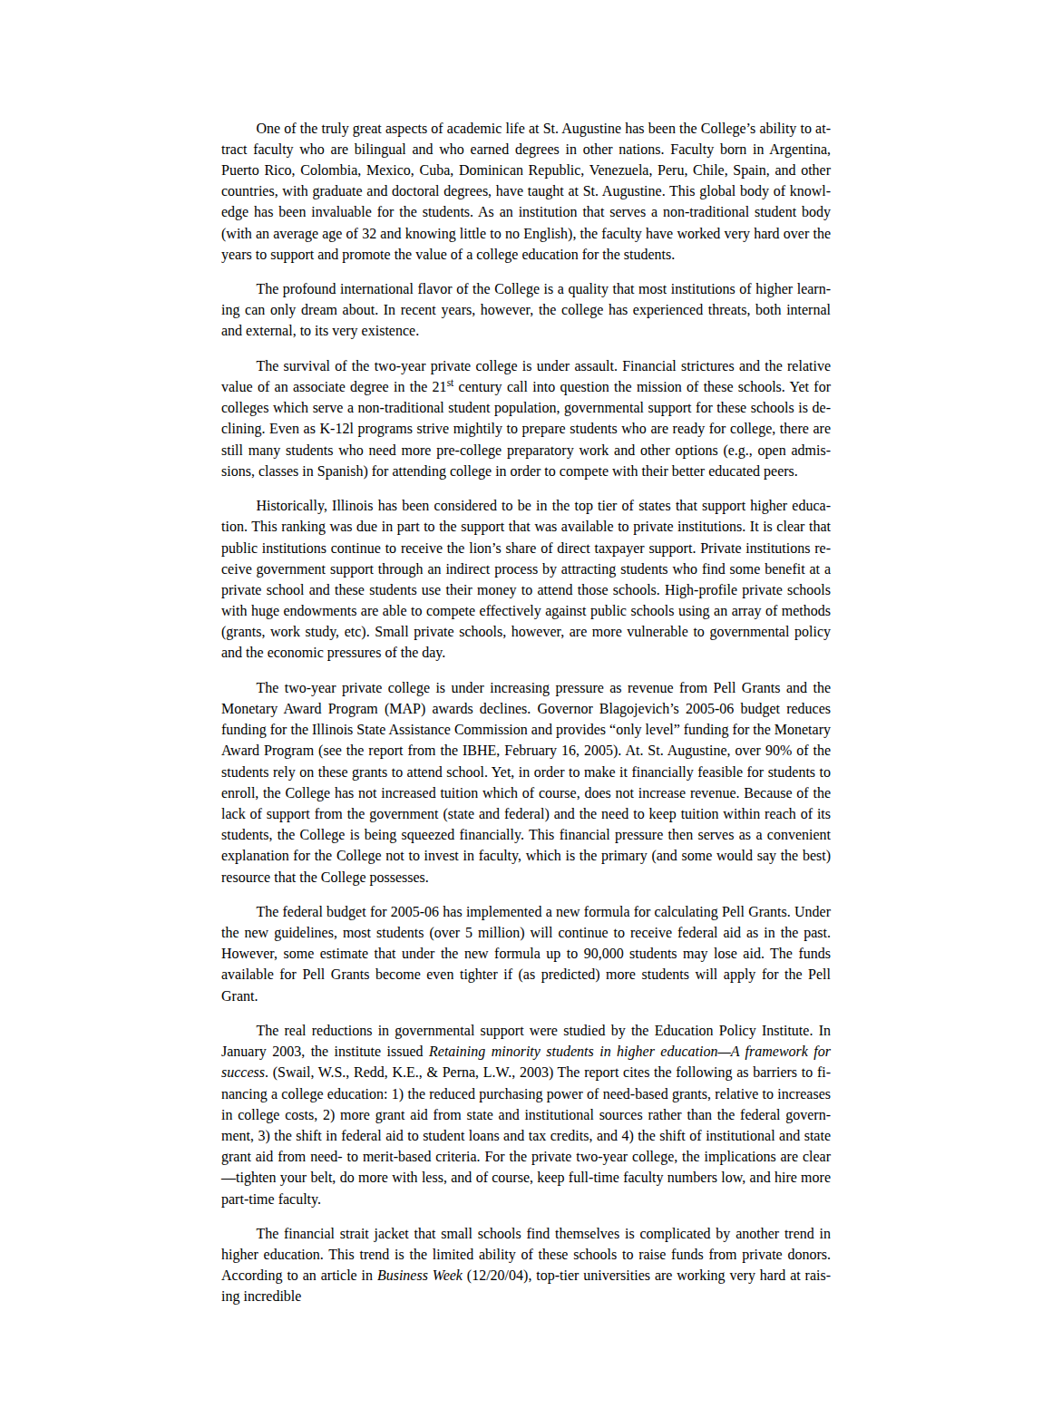One of the truly great aspects of academic life at St. Augustine has been the College’s ability to attract faculty who are bilingual and who earned degrees in other nations. Faculty born in Argentina, Puerto Rico, Colombia, Mexico, Cuba, Dominican Republic, Venezuela, Peru, Chile, Spain, and other countries, with graduate and doctoral degrees, have taught at St. Augustine. This global body of knowledge has been invaluable for the students. As an institution that serves a non-traditional student body (with an average age of 32 and knowing little to no English), the faculty have worked very hard over the years to support and promote the value of a college education for the students.
The profound international flavor of the College is a quality that most institutions of higher learning can only dream about. In recent years, however, the college has experienced threats, both internal and external, to its very existence.
The survival of the two-year private college is under assault. Financial strictures and the relative value of an associate degree in the 21st century call into question the mission of these schools. Yet for colleges which serve a non-traditional student population, governmental support for these schools is declining. Even as K-12l programs strive mightily to prepare students who are ready for college, there are still many students who need more pre-college preparatory work and other options (e.g., open admissions, classes in Spanish) for attending college in order to compete with their better educated peers.
Historically, Illinois has been considered to be in the top tier of states that support higher education. This ranking was due in part to the support that was available to private institutions. It is clear that public institutions continue to receive the lion’s share of direct taxpayer support. Private institutions receive government support through an indirect process by attracting students who find some benefit at a private school and these students use their money to attend those schools. High-profile private schools with huge endowments are able to compete effectively against public schools using an array of methods (grants, work study, etc). Small private schools, however, are more vulnerable to governmental policy and the economic pressures of the day.
The two-year private college is under increasing pressure as revenue from Pell Grants and the Monetary Award Program (MAP) awards declines. Governor Blagojevich’s 2005-06 budget reduces funding for the Illinois State Assistance Commission and provides “only level” funding for the Monetary Award Program (see the report from the IBHE, February 16, 2005). At. St. Augustine, over 90% of the students rely on these grants to attend school. Yet, in order to make it financially feasible for students to enroll, the College has not increased tuition which of course, does not increase revenue. Because of the lack of support from the government (state and federal) and the need to keep tuition within reach of its students, the College is being squeezed financially. This financial pressure then serves as a convenient explanation for the College not to invest in faculty, which is the primary (and some would say the best) resource that the College possesses.
The federal budget for 2005-06 has implemented a new formula for calculating Pell Grants. Under the new guidelines, most students (over 5 million) will continue to receive federal aid as in the past. However, some estimate that under the new formula up to 90,000 students may lose aid. The funds available for Pell Grants become even tighter if (as predicted) more students will apply for the Pell Grant.
The real reductions in governmental support were studied by the Education Policy Institute. In January 2003, the institute issued Retaining minority students in higher education—A framework for success. (Swail, W.S., Redd, K.E., & Perna, L.W., 2003) The report cites the following as barriers to financing a college education: 1) the reduced purchasing power of need-based grants, relative to increases in college costs, 2) more grant aid from state and institutional sources rather than the federal government, 3) the shift in federal aid to student loans and tax credits, and 4) the shift of institutional and state grant aid from need- to merit-based criteria. For the private two-year college, the implications are clear—tighten your belt, do more with less, and of course, keep full-time faculty numbers low, and hire more part-time faculty.
The financial strait jacket that small schools find themselves is complicated by another trend in higher education. This trend is the limited ability of these schools to raise funds from private donors. According to an article in Business Week (12/20/04), top-tier universities are working very hard at raising incredible